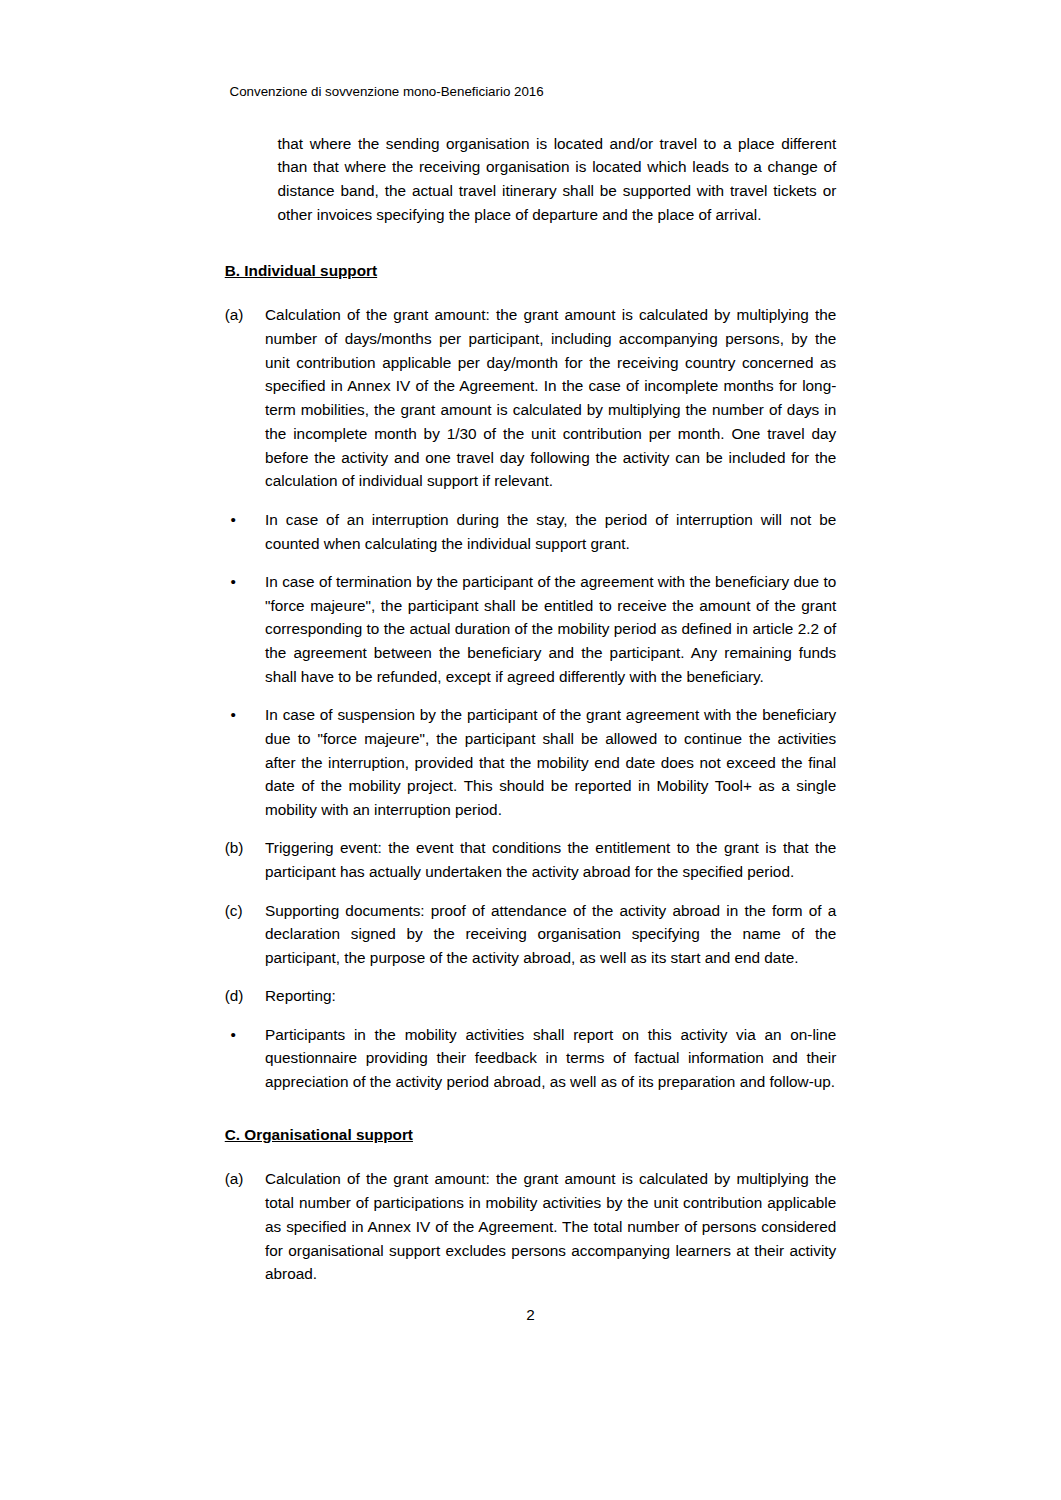Convenzione di sovvenzione mono-Beneficiario 2016
that where the sending organisation is located and/or travel to a place different than that where the receiving organisation is located which leads to a change of distance band, the actual travel itinerary shall be supported with travel tickets or other invoices specifying the place of departure and the place of arrival.
B. Individual support
(a)
Calculation of the grant amount: the grant amount is calculated by multiplying the number of days/months per participant, including accompanying persons, by the unit contribution applicable per day/month for the receiving country concerned as specified in Annex IV of the Agreement. In the case of incomplete months for long-term mobilities, the grant amount is calculated by multiplying the number of days in the incomplete month by 1/30 of the unit contribution per month. One travel day before the activity and one travel day following the activity can be included for the calculation of individual support if relevant.
•
In case of an interruption during the stay, the period of interruption will not be counted when calculating the individual support grant.
•
In case of termination by the participant of the agreement with the beneficiary due to "force majeure", the participant shall be entitled to receive the amount of the grant corresponding to the actual duration of the mobility period as defined in article 2.2 of the agreement between the beneficiary and the participant. Any remaining funds shall have to be refunded, except if agreed differently with the beneficiary.
•
In case of suspension by the participant of the grant agreement with the beneficiary due to "force majeure", the participant shall be allowed to continue the activities after the interruption, provided that the mobility end date does not exceed the final date of the mobility project. This should be reported in Mobility Tool+ as a single mobility with an interruption period.
(b)
Triggering event: the event that conditions the entitlement to the grant is that the participant has actually undertaken the activity abroad for the specified period.
(c)
Supporting documents: proof of attendance of the activity abroad in the form of a declaration signed by the receiving organisation specifying the name of the participant, the purpose of the activity abroad, as well as its start and end date.
(d)
Reporting:
•
Participants in the mobility activities shall report on this activity via an on-line questionnaire providing their feedback in terms of factual information and their appreciation of the activity period abroad, as well as of its preparation and follow-up.
C. Organisational support
(a)
Calculation of the grant amount: the grant amount is calculated by multiplying the total number of participations in mobility activities by the unit contribution applicable as specified in Annex IV of the Agreement. The total number of persons considered for organisational support excludes persons accompanying learners at their activity abroad.
2